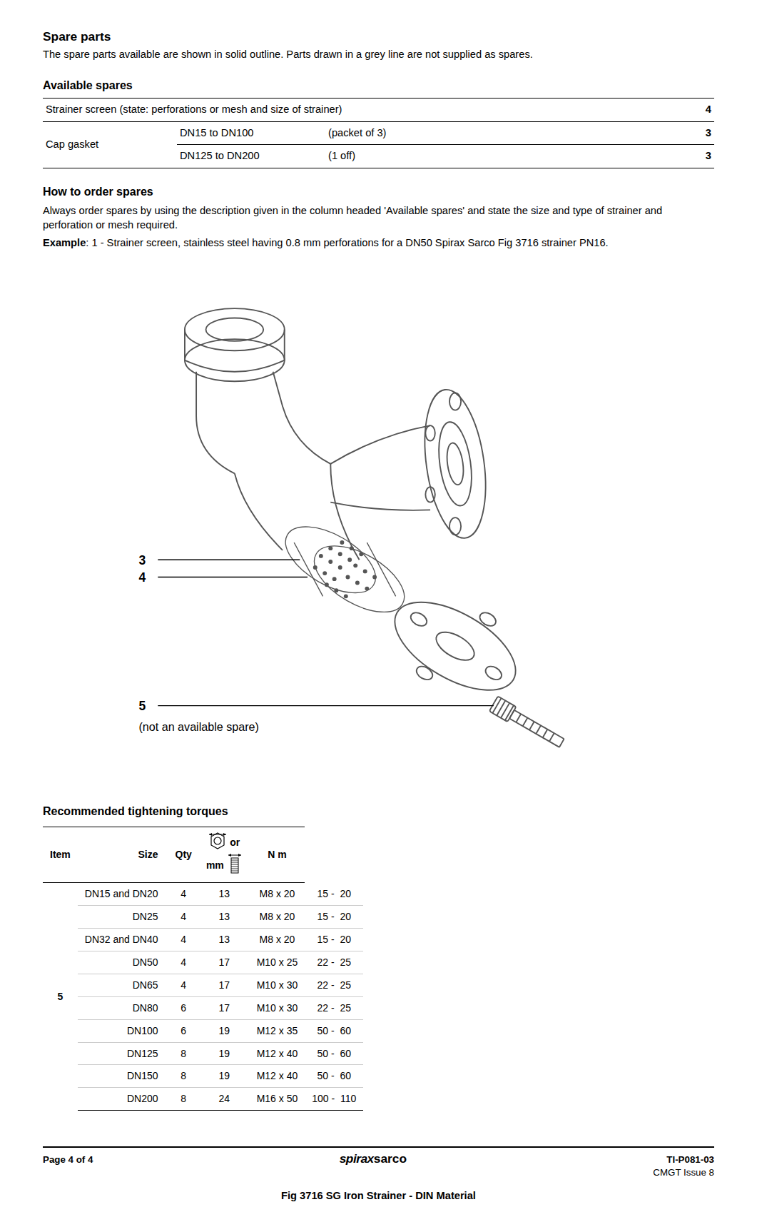Spare parts
The spare parts available are shown in solid outline. Parts drawn in a grey line are not supplied as spares.
Available spares
| Strainer screen (state: perforations or mesh and size of strainer) | 4 |
| Cap gasket | DN15 to DN100 | (packet of 3) | 3 |
| DN125 to DN200 | (1 off) | 3 |
How to order spares
Always order spares by using the description given in the column headed 'Available spares' and state the size and type of strainer and perforation or mesh required.
Example: 1 - Strainer screen, stainless steel having 0.8 mm perforations for a DN50 Spirax Sarco Fig 3716 strainer PN16.
3 4 5 (not an available spare)
Recommended tightening torques
| Item | Size | Qty | or mm | N m |
| --- | --- | --- | --- | --- |
| 5 | DN15 and DN20 | 4 | 13 | M8 x 20 | 15 - 20 |
| DN25 | 4 | 13 | M8 x 20 | 15 - 20 |
| DN32 and DN40 | 4 | 13 | M8 x 20 | 15 - 20 |
| DN50 | 4 | 17 | M10 x 25 | 22 - 25 |
| DN65 | 4 | 17 | M10 x 30 | 22 - 25 |
| DN80 | 6 | 17 | M10 x 30 | 22 - 25 |
| DN100 | 6 | 19 | M12 x 35 | 50 - 60 |
| DN125 | 8 | 19 | M12 x 40 | 50 - 60 |
| DN150 | 8 | 19 | M12 x 40 | 50 - 60 |
| DN200 | 8 | 24 | M16 x 50 | 100 - 110 |
Page 4 of 4
TI-P081-03
CMGT Issue 8
spirax sarco
Fig 3716 SG Iron Strainer - DIN Material